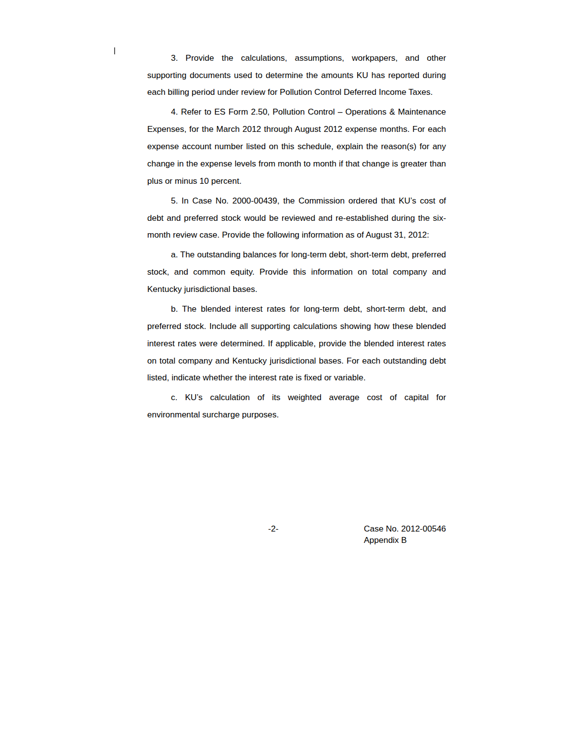3. Provide the calculations, assumptions, workpapers, and other supporting documents used to determine the amounts KU has reported during each billing period under review for Pollution Control Deferred Income Taxes.
4. Refer to ES Form 2.50, Pollution Control – Operations & Maintenance Expenses, for the March 2012 through August 2012 expense months. For each expense account number listed on this schedule, explain the reason(s) for any change in the expense levels from month to month if that change is greater than plus or minus 10 percent.
5. In Case No. 2000-00439, the Commission ordered that KU’s cost of debt and preferred stock would be reviewed and re-established during the six-month review case. Provide the following information as of August 31, 2012:
a. The outstanding balances for long-term debt, short-term debt, preferred stock, and common equity. Provide this information on total company and Kentucky jurisdictional bases.
b. The blended interest rates for long-term debt, short-term debt, and preferred stock. Include all supporting calculations showing how these blended interest rates were determined. If applicable, provide the blended interest rates on total company and Kentucky jurisdictional bases. For each outstanding debt listed, indicate whether the interest rate is fixed or variable.
c. KU’s calculation of its weighted average cost of capital for environmental surcharge purposes.
-2-
Case No. 2012-00546
Appendix B